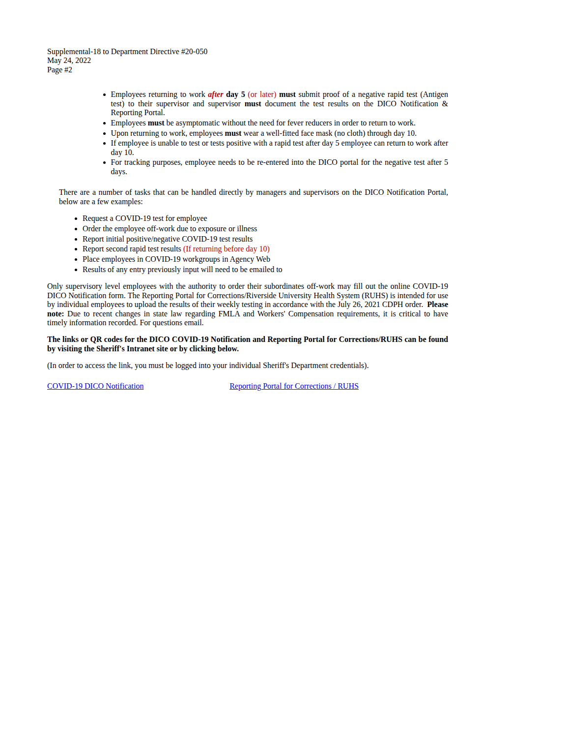Supplemental-18 to Department Directive #20-050
May 24, 2022
Page #2
Employees returning to work after day 5 (or later) must submit proof of a negative rapid test (Antigen test) to their supervisor and supervisor must document the test results on the DICO Notification & Reporting Portal.
Employees must be asymptomatic without the need for fever reducers in order to return to work.
Upon returning to work, employees must wear a well-fitted face mask (no cloth) through day 10.
If employee is unable to test or tests positive with a rapid test after day 5 employee can return to work after day 10.
For tracking purposes, employee needs to be re-entered into the DICO portal for the negative test after 5 days.
There are a number of tasks that can be handled directly by managers and supervisors on the DICO Notification Portal, below are a few examples:
Request a COVID-19 test for employee
Order the employee off-work due to exposure or illness
Report initial positive/negative COVID-19 test results
Report second rapid test results (If returning before day 10)
Place employees in COVID-19 workgroups in Agency Web
Results of any entry previously input will need to be emailed to
Only supervisory level employees with the authority to order their subordinates off-work may fill out the online COVID-19 DICO Notification form. The Reporting Portal for Corrections/Riverside University Health System (RUHS) is intended for use by individual employees to upload the results of their weekly testing in accordance with the July 26, 2021 CDPH order. Please note: Due to recent changes in state law regarding FMLA and Workers' Compensation requirements, it is critical to have timely information recorded. For questions email.
The links or QR codes for the DICO COVID-19 Notification and Reporting Portal for Corrections/RUHS can be found by visiting the Sheriff's Intranet site or by clicking below.
(In order to access the link, you must be logged into your individual Sheriff's Department credentials).
COVID-19 DICO Notification Reporting Portal for Corrections / RUHS